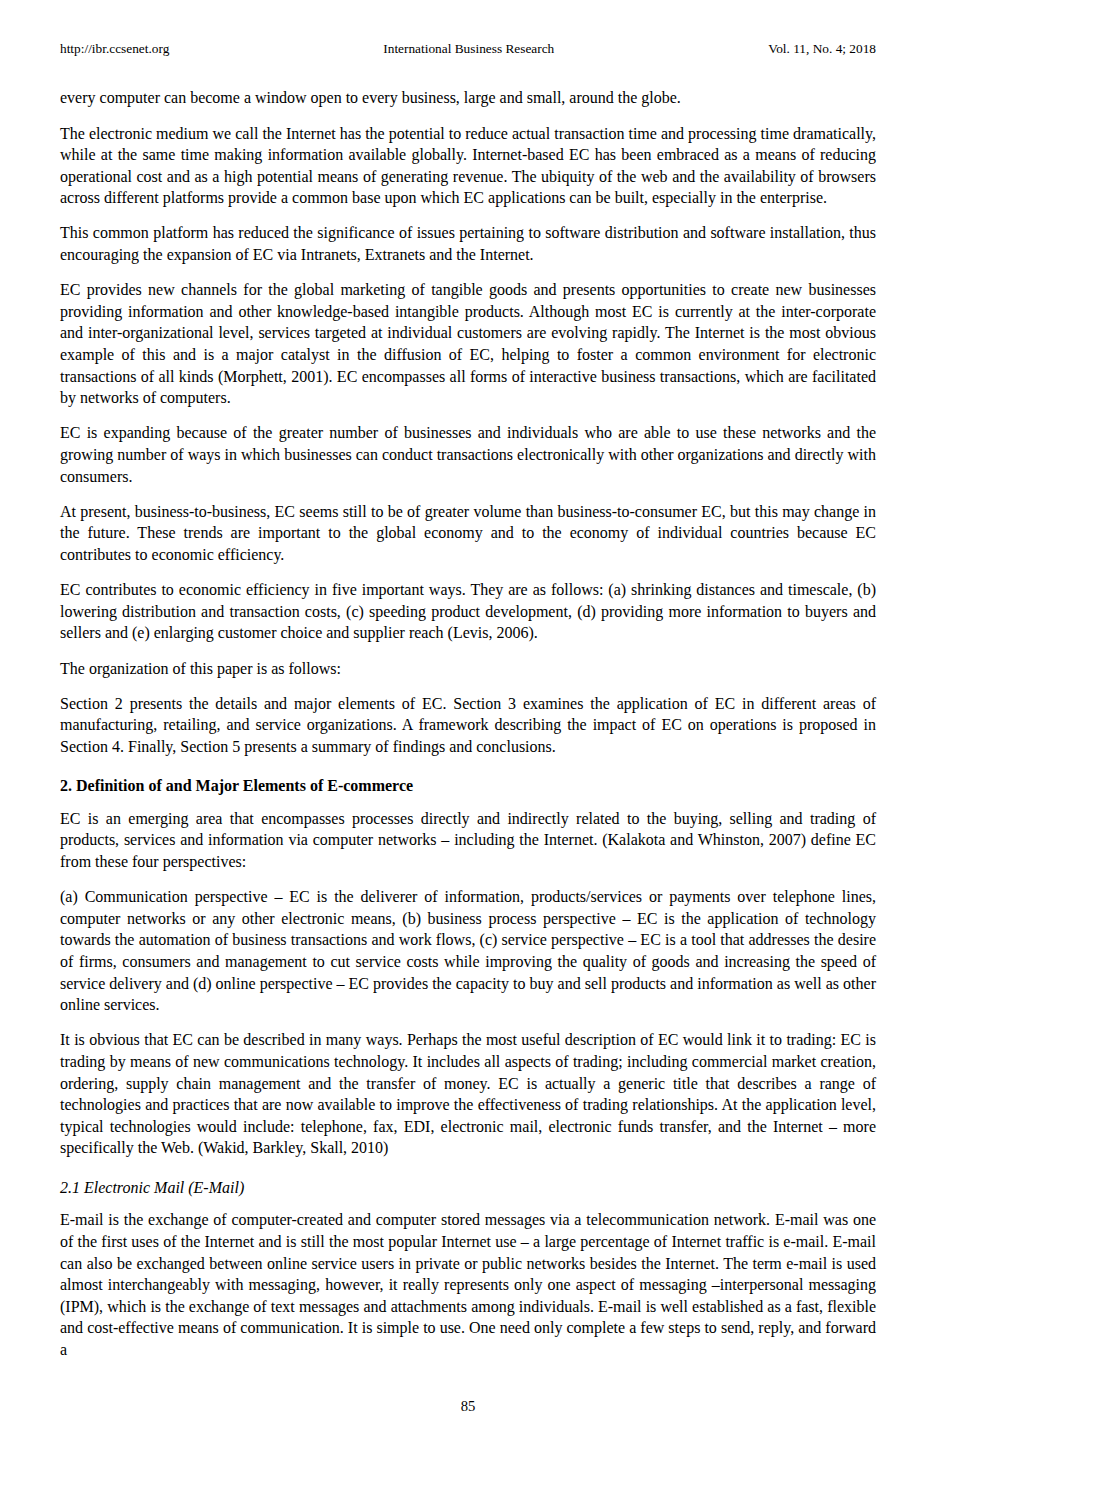http://ibr.ccsenet.org International Business Research Vol. 11, No. 4; 2018
every computer can become a window open to every business, large and small, around the globe.
The electronic medium we call the Internet has the potential to reduce actual transaction time and processing time dramatically, while at the same time making information available globally. Internet-based EC has been embraced as a means of reducing operational cost and as a high potential means of generating revenue. The ubiquity of the web and the availability of browsers across different platforms provide a common base upon which EC applications can be built, especially in the enterprise.
This common platform has reduced the significance of issues pertaining to software distribution and software installation, thus encouraging the expansion of EC via Intranets, Extranets and the Internet.
EC provides new channels for the global marketing of tangible goods and presents opportunities to create new businesses providing information and other knowledge-based intangible products. Although most EC is currently at the inter-corporate and inter-organizational level, services targeted at individual customers are evolving rapidly. The Internet is the most obvious example of this and is a major catalyst in the diffusion of EC, helping to foster a common environment for electronic transactions of all kinds (Morphett, 2001). EC encompasses all forms of interactive business transactions, which are facilitated by networks of computers.
EC is expanding because of the greater number of businesses and individuals who are able to use these networks and the growing number of ways in which businesses can conduct transactions electronically with other organizations and directly with consumers.
At present, business-to-business, EC seems still to be of greater volume than business-to-consumer EC, but this may change in the future. These trends are important to the global economy and to the economy of individual countries because EC contributes to economic efficiency.
EC contributes to economic efficiency in five important ways. They are as follows: (a) shrinking distances and timescale, (b) lowering distribution and transaction costs, (c) speeding product development, (d) providing more information to buyers and sellers and (e) enlarging customer choice and supplier reach (Levis, 2006).
The organization of this paper is as follows:
Section 2 presents the details and major elements of EC. Section 3 examines the application of EC in different areas of manufacturing, retailing, and service organizations. A framework describing the impact of EC on operations is proposed in Section 4. Finally, Section 5 presents a summary of findings and conclusions.
2. Definition of and Major Elements of E-commerce
EC is an emerging area that encompasses processes directly and indirectly related to the buying, selling and trading of products, services and information via computer networks – including the Internet. (Kalakota and Whinston, 2007) define EC from these four perspectives:
(a) Communication perspective – EC is the deliverer of information, products/services or payments over telephone lines, computer networks or any other electronic means, (b) business process perspective – EC is the application of technology towards the automation of business transactions and work flows, (c) service perspective – EC is a tool that addresses the desire of firms, consumers and management to cut service costs while improving the quality of goods and increasing the speed of service delivery and (d) online perspective – EC provides the capacity to buy and sell products and information as well as other online services.
It is obvious that EC can be described in many ways. Perhaps the most useful description of EC would link it to trading: EC is trading by means of new communications technology. It includes all aspects of trading; including commercial market creation, ordering, supply chain management and the transfer of money. EC is actually a generic title that describes a range of technologies and practices that are now available to improve the effectiveness of trading relationships. At the application level, typical technologies would include: telephone, fax, EDI, electronic mail, electronic funds transfer, and the Internet – more specifically the Web. (Wakid, Barkley, Skall, 2010)
2.1 Electronic Mail (E-Mail)
E-mail is the exchange of computer-created and computer stored messages via a telecommunication network. E-mail was one of the first uses of the Internet and is still the most popular Internet use – a large percentage of Internet traffic is e-mail. E-mail can also be exchanged between online service users in private or public networks besides the Internet. The term e-mail is used almost interchangeably with messaging, however, it really represents only one aspect of messaging –interpersonal messaging (IPM), which is the exchange of text messages and attachments among individuals. E-mail is well established as a fast, flexible and cost-effective means of communication. It is simple to use. One need only complete a few steps to send, reply, and forward a
85